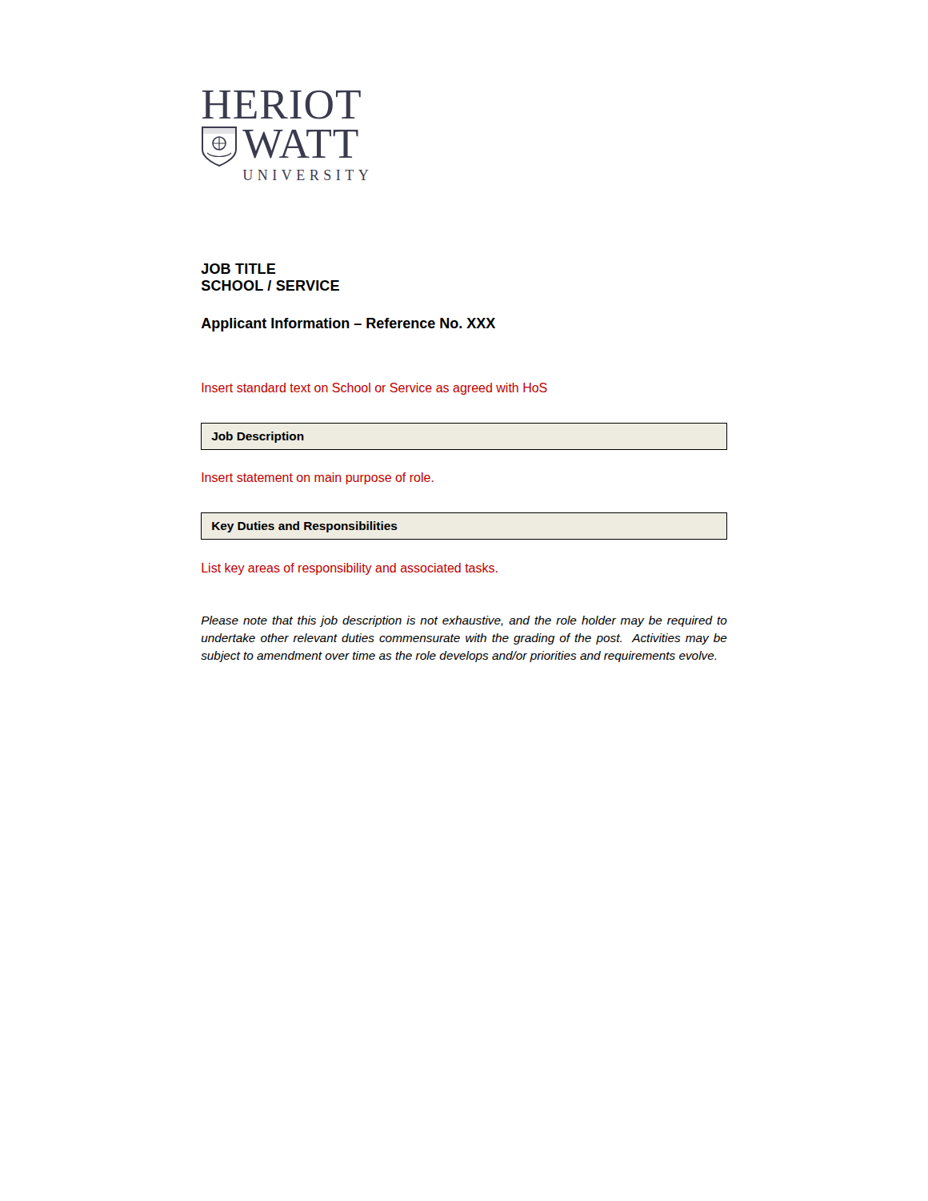HERIOT
WATT
UNIVERSITY
JOB TITLE
SCHOOL / SERVICE
Applicant Information – Reference No. XXX
Insert standard text on School or Service as agreed with HoS
Job Description
Insert statement on main purpose of role.
Key Duties and Responsibilities
List key areas of responsibility and associated tasks.
Please note that this job description is not exhaustive, and the role holder may be required to undertake other relevant duties commensurate with the grading of the post. Activities may be subject to amendment over time as the role develops and/or priorities and requirements evolve.